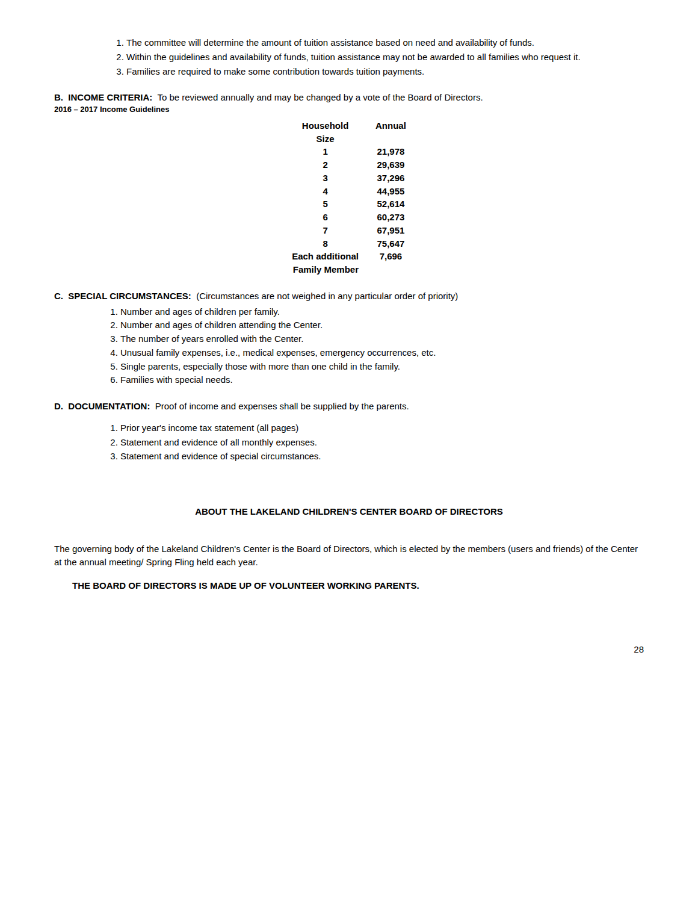The committee will determine the amount of tuition assistance based on need and availability of funds.
Within the guidelines and availability of funds, tuition assistance may not be awarded to all families who request it.
Families are required to make some contribution towards tuition payments.
B. INCOME CRITERIA: To be reviewed annually and may be changed by a vote of the Board of Directors.
2016 – 2017 Income Guidelines
| Household Size | Annual |
| --- | --- |
| 1 | 21,978 |
| 2 | 29,639 |
| 3 | 37,296 |
| 4 | 44,955 |
| 5 | 52,614 |
| 6 | 60,273 |
| 7 | 67,951 |
| 8 | 75,647 |
| Each additional Family Member | 7,696 |
C. SPECIAL CIRCUMSTANCES: (Circumstances are not weighed in any particular order of priority)
Number and ages of children per family.
Number and ages of children attending the Center.
The number of years enrolled with the Center.
Unusual family expenses, i.e., medical expenses, emergency occurrences, etc.
Single parents, especially those with more than one child in the family.
Families with special needs.
D. DOCUMENTATION: Proof of income and expenses shall be supplied by the parents.
Prior year's income tax statement (all pages)
Statement and evidence of all monthly expenses.
Statement and evidence of special circumstances.
ABOUT THE LAKELAND CHILDREN'S CENTER BOARD OF DIRECTORS
The governing body of the Lakeland Children's Center is the Board of Directors, which is elected by the members (users and friends) of the Center at the annual meeting/ Spring Fling held each year.
THE BOARD OF DIRECTORS IS MADE UP OF VOLUNTEER WORKING PARENTS.
28